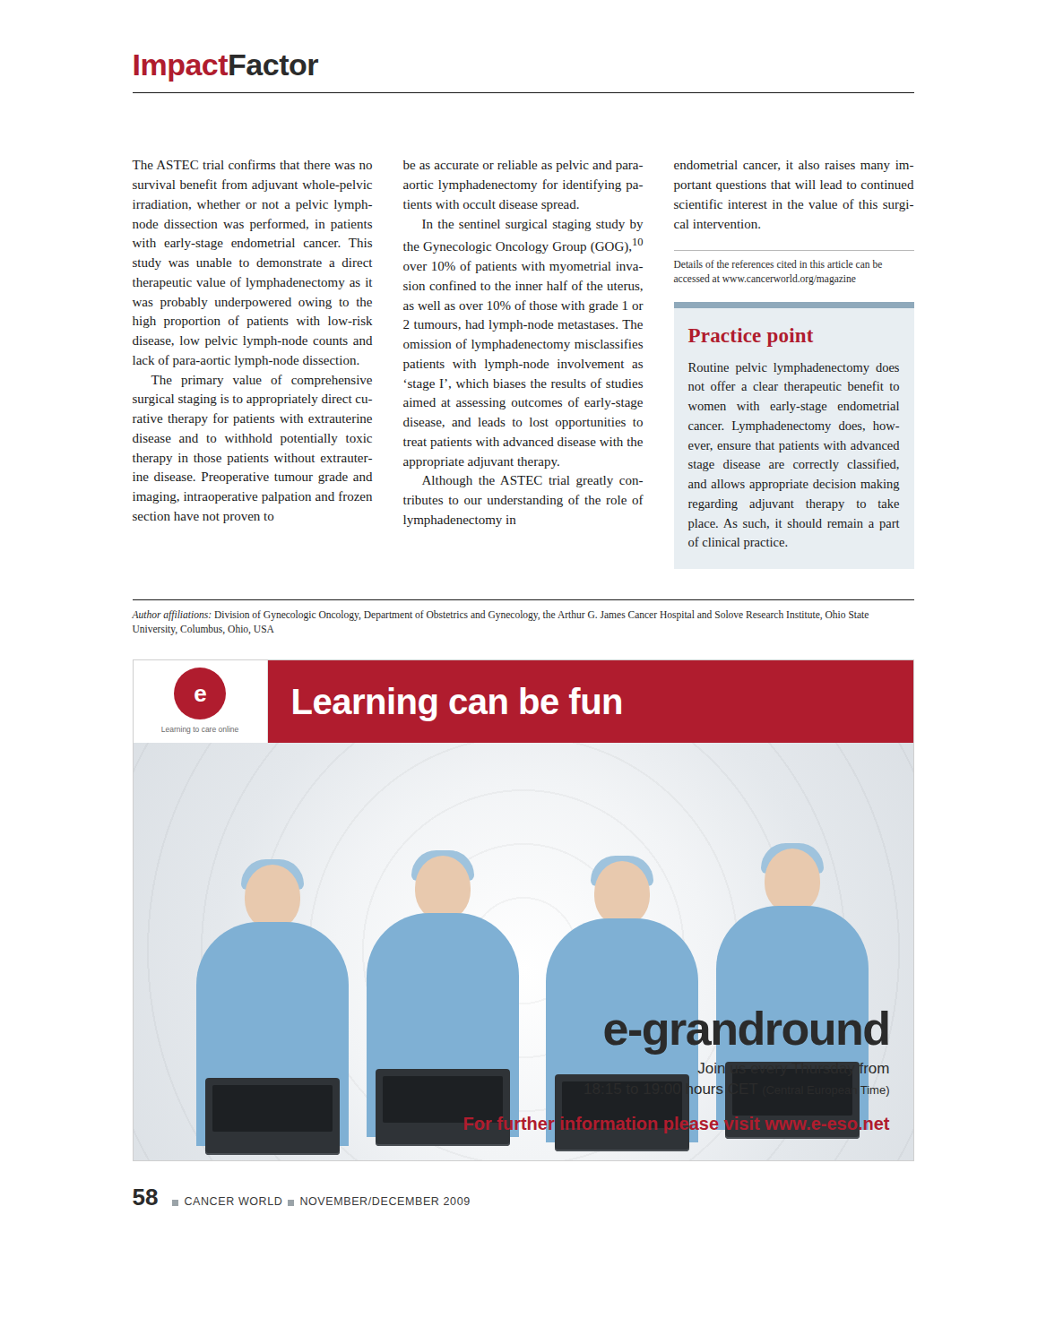Impact Factor
The ASTEC trial confirms that there was no survival benefit from adjuvant whole-pelvic irradiation, whether or not a pelvic lymph-node dissection was performed, in patients with early-stage endometrial cancer. This study was unable to demonstrate a direct therapeutic value of lymphadenectomy as it was probably underpowered owing to the high proportion of patients with low-risk disease, low pelvic lymph-node counts and lack of para-aortic lymph-node dissection.
The primary value of comprehensive surgical staging is to appropriately direct curative therapy for patients with extrauterine disease and to withhold potentially toxic therapy in those patients without extrauterine disease. Preoperative tumour grade and imaging, intraoperative palpation and frozen section have not proven to
be as accurate or reliable as pelvic and para-aortic lymphadenectomy for identifying patients with occult disease spread.
In the sentinel surgical staging study by the Gynecologic Oncology Group (GOG),10 over 10% of patients with myometrial invasion confined to the inner half of the uterus, as well as over 10% of those with grade 1 or 2 tumours, had lymph-node metastases. The omission of lymphadenectomy misclassifies patients with lymph-node involvement as ‘stage I’, which biases the results of studies aimed at assessing outcomes of early-stage disease, and leads to lost opportunities to treat patients with advanced disease with the appropriate adjuvant therapy.
Although the ASTEC trial greatly contributes to our understanding of the role of lymphadenectomy in
endometrial cancer, it also raises many important questions that will lead to continued scientific interest in the value of this surgical intervention.
Details of the references cited in this article can be accessed at www.cancerworld.org/magazine
Practice point
Routine pelvic lymphadenectomy does not offer a clear therapeutic benefit to women with early-stage endometrial cancer. Lymphadenectomy does, however, ensure that patients with advanced stage disease are correctly classified, and allows appropriate decision making regarding adjuvant therapy to take place. As such, it should remain a part of clinical practice.
Author affiliations: Division of Gynecologic Oncology, Department of Obstetrics and Gynecology, the Arthur G. James Cancer Hospital and Solove Research Institute, Ohio State University, Columbus, Ohio, USA
e
Learning to care online
Learning can be fun
e-grandround
Join us every Thursday from
18:15 to 19:00 hours CET (Central European Time)
For further information please visit www.e-eso.net
58 Cancer World November/December 2009